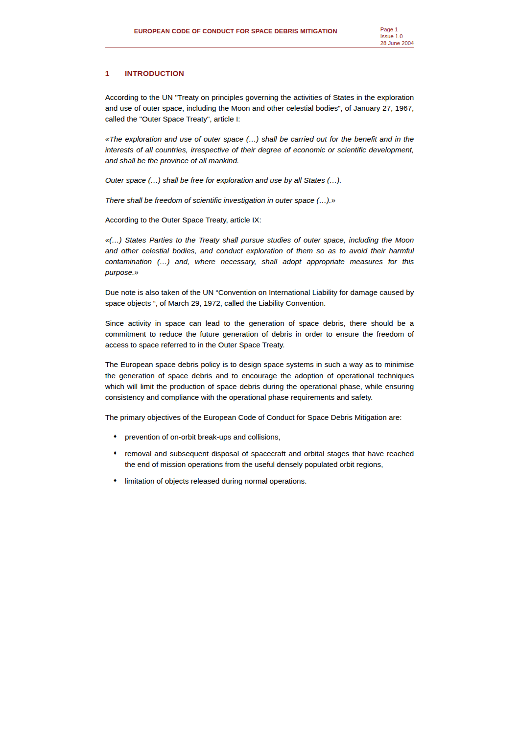EUROPEAN CODE OF CONDUCT FOR SPACE DEBRIS MITIGATION
Page 1
Issue 1.0
28 June 2004
1 INTRODUCTION
According to the UN "Treaty on principles governing the activities of States in the exploration and use of outer space, including the Moon and other celestial bodies", of January 27, 1967, called the "Outer Space Treaty", article I:
«The exploration and use of outer space (…) shall be carried out for the benefit and in the interests of all countries, irrespective of their degree of economic or scientific development, and shall be the province of all mankind.
Outer space (…) shall be free for exploration and use by all States (…).
There shall be freedom of scientific investigation in outer space (…).»
According to the Outer Space Treaty, article IX:
«(…) States Parties to the Treaty shall pursue studies of outer space, including the Moon and other celestial bodies, and conduct exploration of them so as to avoid their harmful contamination (…) and, where necessary, shall adopt appropriate measures for this purpose.»
Due note is also taken of the UN “Convention on International Liability for damage caused by space objects “, of March 29, 1972, called the Liability Convention.
Since activity in space can lead to the generation of space debris, there should be a commitment to reduce the future generation of debris in order to ensure the freedom of access to space referred to in the Outer Space Treaty.
The European space debris policy is to design space systems in such a way as to minimise the generation of space debris and to encourage the adoption of operational techniques which will limit the production of space debris during the operational phase, while ensuring consistency and compliance with the operational phase requirements and safety.
The primary objectives of the European Code of Conduct for Space Debris Mitigation are:
prevention of on-orbit break-ups and collisions,
removal and subsequent disposal of spacecraft and orbital stages that have reached the end of mission operations from the useful densely populated orbit regions,
limitation of objects released during normal operations.